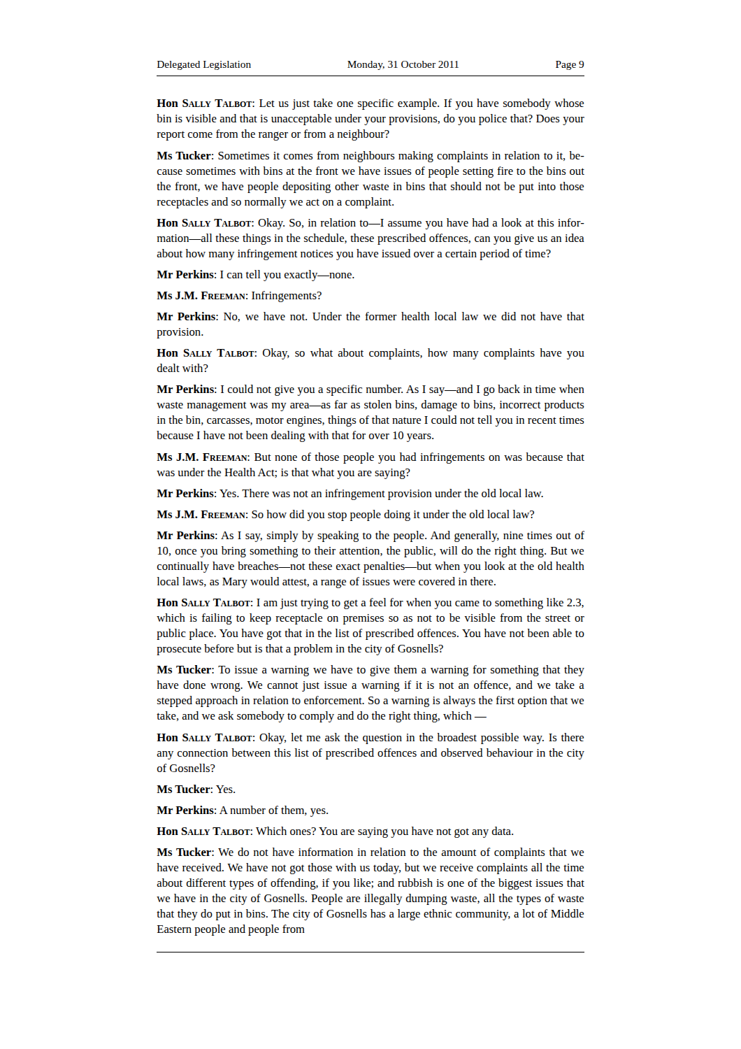Delegated Legislation
Monday, 31 October 2011
Page 9
Hon Sally Talbot: Let us just take one specific example. If you have somebody whose bin is visible and that is unacceptable under your provisions, do you police that? Does your report come from the ranger or from a neighbour?
Ms Tucker: Sometimes it comes from neighbours making complaints in relation to it, because sometimes with bins at the front we have issues of people setting fire to the bins out the front, we have people depositing other waste in bins that should not be put into those receptacles and so normally we act on a complaint.
Hon Sally Talbot: Okay. So, in relation to—I assume you have had a look at this information—all these things in the schedule, these prescribed offences, can you give us an idea about how many infringement notices you have issued over a certain period of time?
Mr Perkins: I can tell you exactly—none.
Ms J.M. Freeman: Infringements?
Mr Perkins: No, we have not. Under the former health local law we did not have that provision.
Hon Sally Talbot: Okay, so what about complaints, how many complaints have you dealt with?
Mr Perkins: I could not give you a specific number. As I say—and I go back in time when waste management was my area—as far as stolen bins, damage to bins, incorrect products in the bin, carcasses, motor engines, things of that nature I could not tell you in recent times because I have not been dealing with that for over 10 years.
Ms J.M. Freeman: But none of those people you had infringements on was because that was under the Health Act; is that what you are saying?
Mr Perkins: Yes. There was not an infringement provision under the old local law.
Ms J.M. Freeman: So how did you stop people doing it under the old local law?
Mr Perkins: As I say, simply by speaking to the people. And generally, nine times out of 10, once you bring something to their attention, the public, will do the right thing. But we continually have breaches—not these exact penalties—but when you look at the old health local laws, as Mary would attest, a range of issues were covered in there.
Hon Sally Talbot: I am just trying to get a feel for when you came to something like 2.3, which is failing to keep receptacle on premises so as not to be visible from the street or public place. You have got that in the list of prescribed offences. You have not been able to prosecute before but is that a problem in the city of Gosnells?
Ms Tucker: To issue a warning we have to give them a warning for something that they have done wrong. We cannot just issue a warning if it is not an offence, and we take a stepped approach in relation to enforcement. So a warning is always the first option that we take, and we ask somebody to comply and do the right thing, which —
Hon Sally Talbot: Okay, let me ask the question in the broadest possible way. Is there any connection between this list of prescribed offences and observed behaviour in the city of Gosnells?
Ms Tucker: Yes.
Mr Perkins: A number of them, yes.
Hon Sally Talbot: Which ones? You are saying you have not got any data.
Ms Tucker: We do not have information in relation to the amount of complaints that we have received. We have not got those with us today, but we receive complaints all the time about different types of offending, if you like; and rubbish is one of the biggest issues that we have in the city of Gosnells. People are illegally dumping waste, all the types of waste that they do put in bins. The city of Gosnells has a large ethnic community, a lot of Middle Eastern people and people from